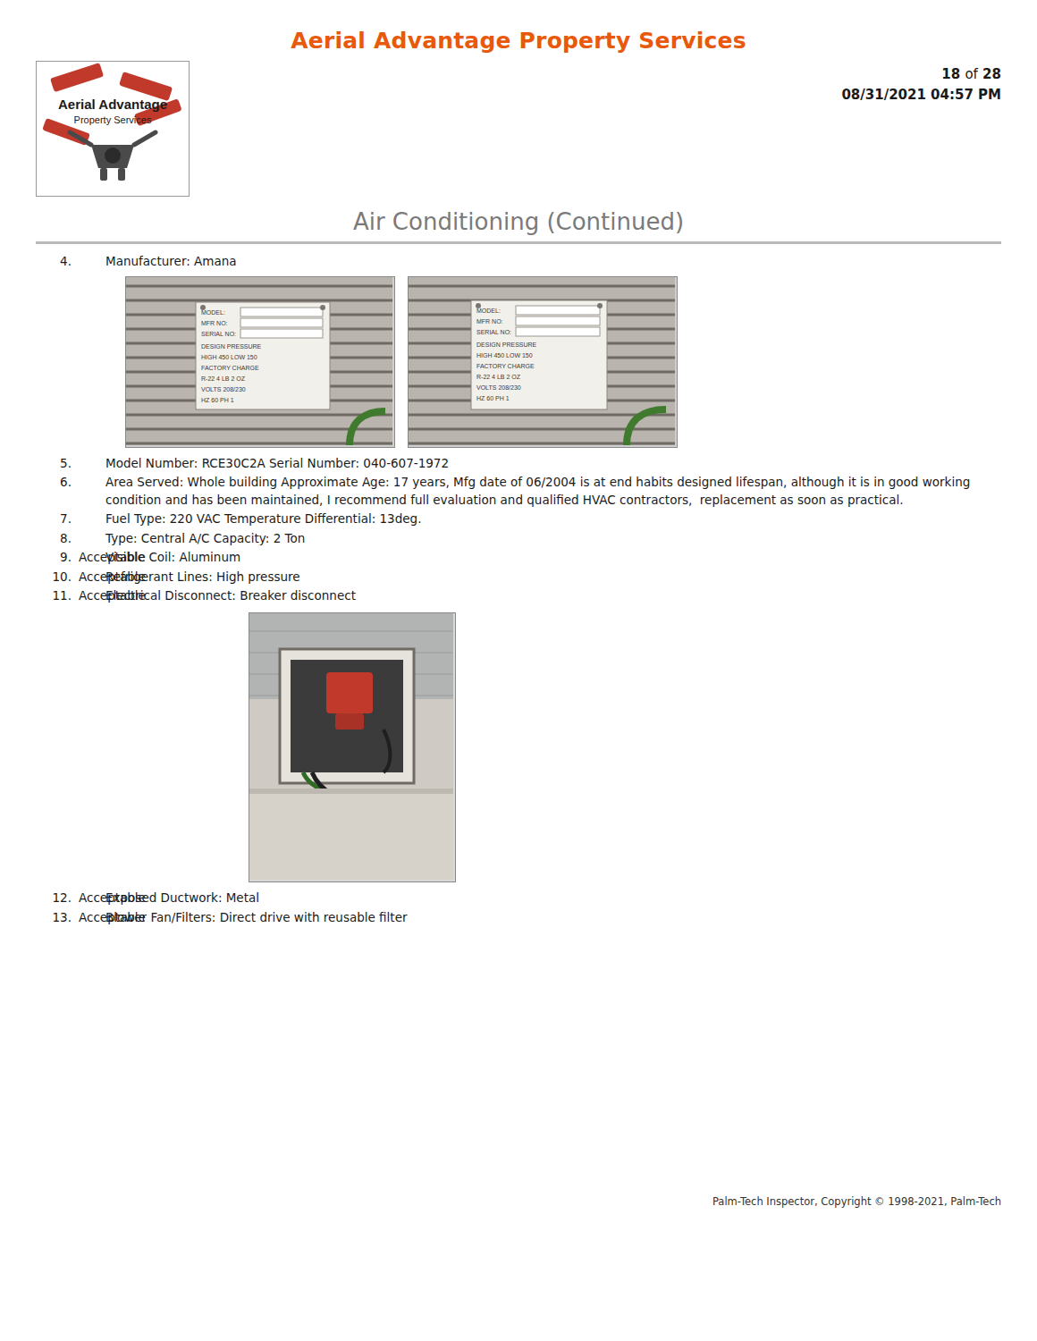Aerial Advantage Property Services
Aerial Advantage Property Services
18 of 28
08/31/2021 04:57 PM
Air Conditioning (Continued)
Manufacturer: Amana
MODEL: MFR NO: SERIAL NO: DESIGN PRESSURE HIGH 450 LOW 150 FACTORY CHARGE R-22 4 LB 2 OZ VOLTS 208/230 HZ 60 PH 1
MODEL: MFR NO: SERIAL NO: DESIGN PRESSURE HIGH 450 LOW 150 FACTORY CHARGE R-22 4 LB 2 OZ VOLTS 208/230 HZ 60 PH 1
Model Number: RCE30C2A Serial Number: 040-607-1972
Area Served: Whole building Approximate Age: 17 years, Mfg date of 06/2004 is at end habits designed lifespan, although it is in good working condition and has been maintained, I recommend full evaluation and qualified HVAC contractors, replacement as soon as practical.
Fuel Type: 220 VAC Temperature Differential: 13deg.
Type: Central A/C Capacity: 2 Ton
Acceptable Visible Coil: Aluminum
Acceptable Refrigerant Lines: High pressure
Acceptable Electrical Disconnect: Breaker disconnect
Acceptable Exposed Ductwork: Metal
Acceptable Blower Fan/Filters: Direct drive with reusable filter
Palm-Tech Inspector, Copyright © 1998-2021, Palm-Tech